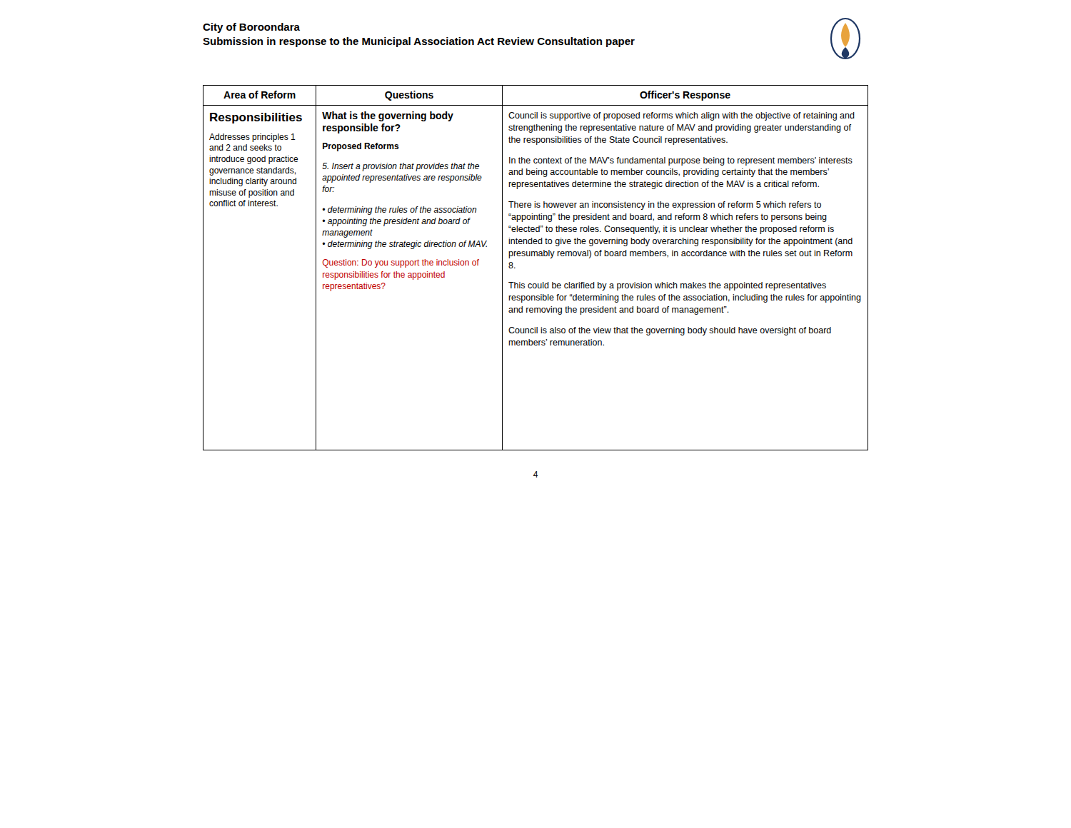City of Boroondara
Submission in response to the Municipal Association Act Review Consultation paper
| Area of Reform | Questions | Officer's Response |
| --- | --- | --- |
| Responsibilities Addresses principles 1 and 2 and seeks to introduce good practice governance standards, including clarity around misuse of position and conflict of interest. | What is the governing body responsible for? Proposed Reforms 5. Insert a provision that provides that the appointed representatives are responsible for: determining the rules of the association appointing the president and board of management determining the strategic direction of MAV. Question: Do you support the inclusion of responsibilities for the appointed representatives? | Council is supportive of proposed reforms which align with the objective of retaining and strengthening the representative nature of MAV and providing greater understanding of the responsibilities of the State Council representatives. In the context of the MAV's fundamental purpose being to represent members' interests and being accountable to member councils, providing certainty that the members’ representatives determine the strategic direction of the MAV is a critical reform. There is however an inconsistency in the expression of reform 5 which refers to “appointing” the president and board, and reform 8 which refers to persons being “elected” to these roles. Consequently, it is unclear whether the proposed reform is intended to give the governing body overarching responsibility for the appointment (and presumably removal) of board members, in accordance with the rules set out in Reform 8. This could be clarified by a provision which makes the appointed representatives responsible for “determining the rules of the association, including the rules for appointing and removing the president and board of management”. Council is also of the view that the governing body should have oversight of board members’ remuneration. |
4